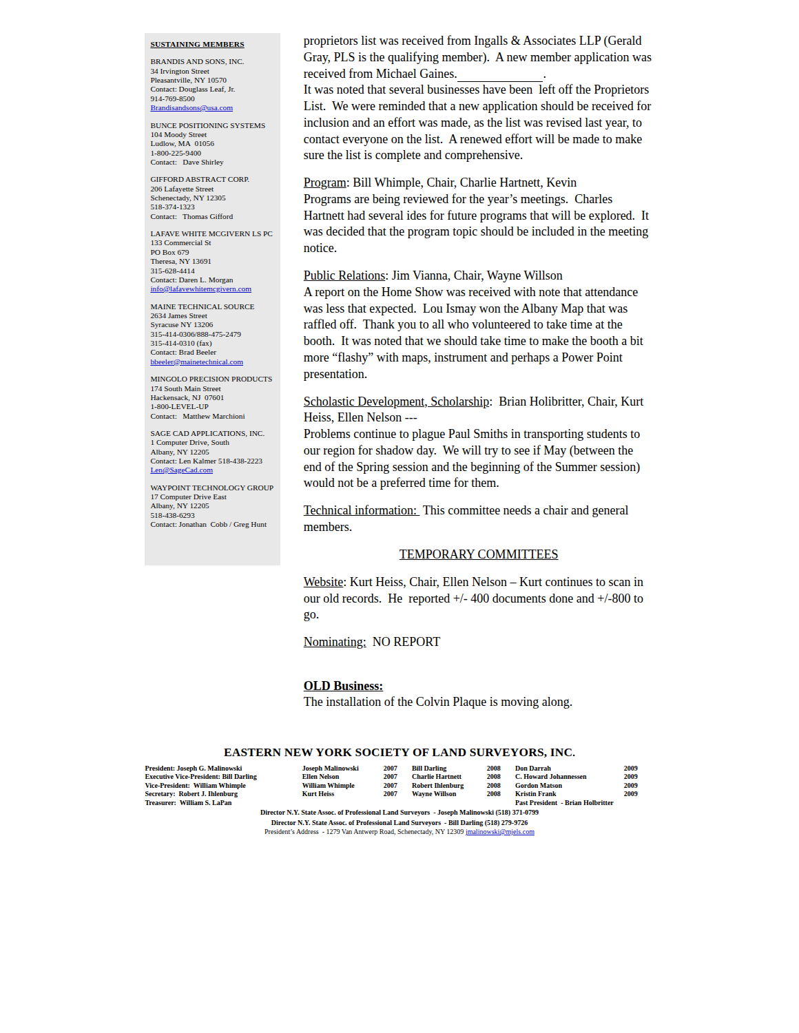SUSTAINING MEMBERS
BRANDIS AND SONS, INC.
34 Irvington Street
Pleasantville, NY 10570
Contact: Douglass Leaf, Jr.
914-769-8500
Brandisandsons@usa.com
BUNCE POSITIONING SYSTEMS
104 Moody Street
Ludlow, MA 01056
1-800-225-9400
Contact: Dave Shirley
GIFFORD ABSTRACT CORP.
206 Lafayette Street
Schenectady, NY 12305
518-374-1323
Contact: Thomas Gifford
LAFAVE WHITE MCGIVERN LS PC
133 Commercial St
PO Box 679
Theresa, NY 13691
315-628-4414
Contact: Daren L. Morgan
info@lafavewhitemcgivern.com
MAINE TECHNICAL SOURCE
2634 James Street
Syracuse NY 13206
315-414-0306/888-475-2479
315-414-0310 (fax)
Contact: Brad Beeler
bbeeler@mainetechnical.com
MINGOLO PRECISION PRODUCTS
174 South Main Street
Hackensack, NJ 07601
1-800-LEVEL-UP
Contact: Matthew Marchioni
SAGE CAD APPLICATIONS, INC.
1 Computer Drive, South
Albany, NY 12205
Contact: Len Kalmer 518-438-2223
Len@SageCad.com
WAYPOINT TECHNOLOGY GROUP
17 Computer Drive East
Albany, NY 12205
518-438-6293
Contact: Jonathan Cobb / Greg Hunt
proprietors list was received from Ingalls & Associates LLP (Gerald Gray, PLS is the qualifying member). A new member application was received from Michael Gaines. .
It was noted that several businesses have been left off the Proprietors List. We were reminded that a new application should be received for inclusion and an effort was made, as the list was revised last year, to contact everyone on the list. A renewed effort will be made to make sure the list is complete and comprehensive.
Program: Bill Whimple, Chair, Charlie Hartnett, Kevin
Programs are being reviewed for the year’s meetings. Charles Hartnett had several ides for future programs that will be explored. It was decided that the program topic should be included in the meeting notice.
Public Relations: Jim Vianna, Chair, Wayne Willson
A report on the Home Show was received with note that attendance was less that expected. Lou Ismay won the Albany Map that was raffled off. Thank you to all who volunteered to take time at the booth. It was noted that we should take time to make the booth a bit more “flashy” with maps, instrument and perhaps a Power Point presentation.
Scholastic Development, Scholarship: Brian Holibritter, Chair, Kurt Heiss, Ellen Nelson ---
Problems continue to plague Paul Smiths in transporting students to our region for shadow day. We will try to see if May (between the end of the Spring session and the beginning of the Summer session) would not be a preferred time for them.
Technical information: This committee needs a chair and general members.
TEMPORARY COMMITTEES
Website: Kurt Heiss, Chair, Ellen Nelson – Kurt continues to scan in our old records. He reported +/- 400 documents done and +/-800 to go.
Nominating: NO REPORT
OLD Business:
The installation of the Colvin Plaque is moving along.
EASTERN NEW YORK SOCIETY OF LAND SURVEYORS, INC.
| President: Joseph G. Malinowski | Joseph Malinowski | 2007 | Bill Darling | 2008 | Don Darrah | 2009 |
| Executive Vice-President: Bill Darling | Ellen Nelson | 2007 | Charlie Hartnett | 2008 | C. Howard Johannessen | 2009 |
| Vice-President: William Whimple | William Whimple | 2007 | Robert Ihlenburg | 2008 | Gordon Matson | 2009 |
| Secretary: Robert J. Ihlenburg | Kurt Heiss | 2007 | Wayne Willson | 2008 | Kristin Frank | 2009 |
| Treasurer: William S. LaPan | | | | | Past President - Brian Holbritter |
Director N.Y. State Assoc. of Professional Land Surveyors - Joseph Malinowski (518) 371-0799
Director N.Y. State Assoc. of Professional Land Surveyors - Bill Darling (518) 279-9726
President’s Address - 1279 Van Antwerp Road, Schenectady, NY 12309 jmalinowski@mjels.com